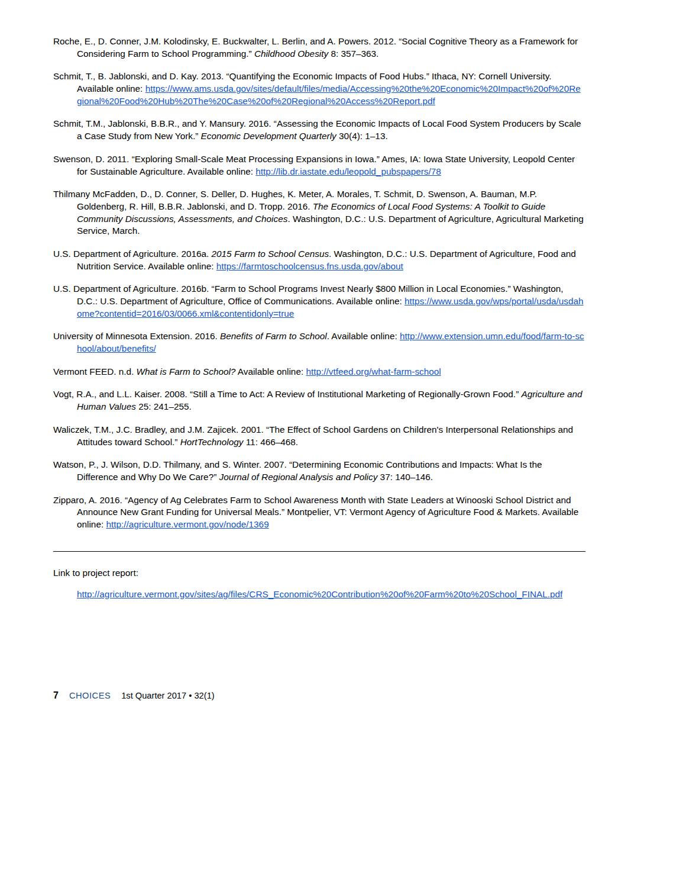Roche, E., D. Conner, J.M. Kolodinsky, E. Buckwalter, L. Berlin, and A. Powers. 2012. “Social Cognitive Theory as a Framework for Considering Farm to School Programming.” Childhood Obesity 8: 357–363.
Schmit, T., B. Jablonski, and D. Kay. 2013. “Quantifying the Economic Impacts of Food Hubs.” Ithaca, NY: Cornell University. Available online: https://www.ams.usda.gov/sites/default/files/media/Accessing%20the%20Economic%20Impact%20of%20Regional%20Food%20Hub%20The%20Case%20of%20Regional%20Access%20Report.pdf
Schmit, T.M., Jablonski, B.B.R., and Y. Mansury. 2016. “Assessing the Economic Impacts of Local Food System Producers by Scale a Case Study from New York.” Economic Development Quarterly 30(4): 1–13.
Swenson, D. 2011. “Exploring Small-Scale Meat Processing Expansions in Iowa.” Ames, IA: Iowa State University, Leopold Center for Sustainable Agriculture. Available online: http://lib.dr.iastate.edu/leopold_pubspapers/78
Thilmany McFadden, D., D. Conner, S. Deller, D. Hughes, K. Meter, A. Morales, T. Schmit, D. Swenson, A. Bauman, M.P. Goldenberg, R. Hill, B.B.R. Jablonski, and D. Tropp. 2016. The Economics of Local Food Systems: A Toolkit to Guide Community Discussions, Assessments, and Choices. Washington, D.C.: U.S. Department of Agriculture, Agricultural Marketing Service, March.
U.S. Department of Agriculture. 2016a. 2015 Farm to School Census. Washington, D.C.: U.S. Department of Agriculture, Food and Nutrition Service. Available online: https://farmtoschoolcensus.fns.usda.gov/about
U.S. Department of Agriculture. 2016b. “Farm to School Programs Invest Nearly $800 Million in Local Economies.” Washington, D.C.: U.S. Department of Agriculture, Office of Communications. Available online: https://www.usda.gov/wps/portal/usda/usdahome?contentid=2016/03/0066.xml&contentidonly=true
University of Minnesota Extension. 2016. Benefits of Farm to School. Available online: http://www.extension.umn.edu/food/farm-to-school/about/benefits/
Vermont FEED. n.d. What is Farm to School? Available online: http://vtfeed.org/what-farm-school
Vogt, R.A., and L.L. Kaiser. 2008. “Still a Time to Act: A Review of Institutional Marketing of Regionally-Grown Food.” Agriculture and Human Values 25: 241–255.
Waliczek, T.M., J.C. Bradley, and J.M. Zajicek. 2001. “The Effect of School Gardens on Children's Interpersonal Relationships and Attitudes toward School.” HortTechnology 11: 466–468.
Watson, P., J. Wilson, D.D. Thilmany, and S. Winter. 2007. “Determining Economic Contributions and Impacts: What Is the Difference and Why Do We Care?” Journal of Regional Analysis and Policy 37: 140–146.
Zipparo, A. 2016. “Agency of Ag Celebrates Farm to School Awareness Month with State Leaders at Winooski School District and Announce New Grant Funding for Universal Meals.” Montpelier, VT: Vermont Agency of Agriculture Food & Markets. Available online: http://agriculture.vermont.gov/node/1369
Link to project report:
http://agriculture.vermont.gov/sites/ag/files/CRS_Economic%20Contribution%20of%20Farm%20to%20School_FINAL.pdf
| 7 | CHOICES | 1st Quarter 2017 • 32(1) |